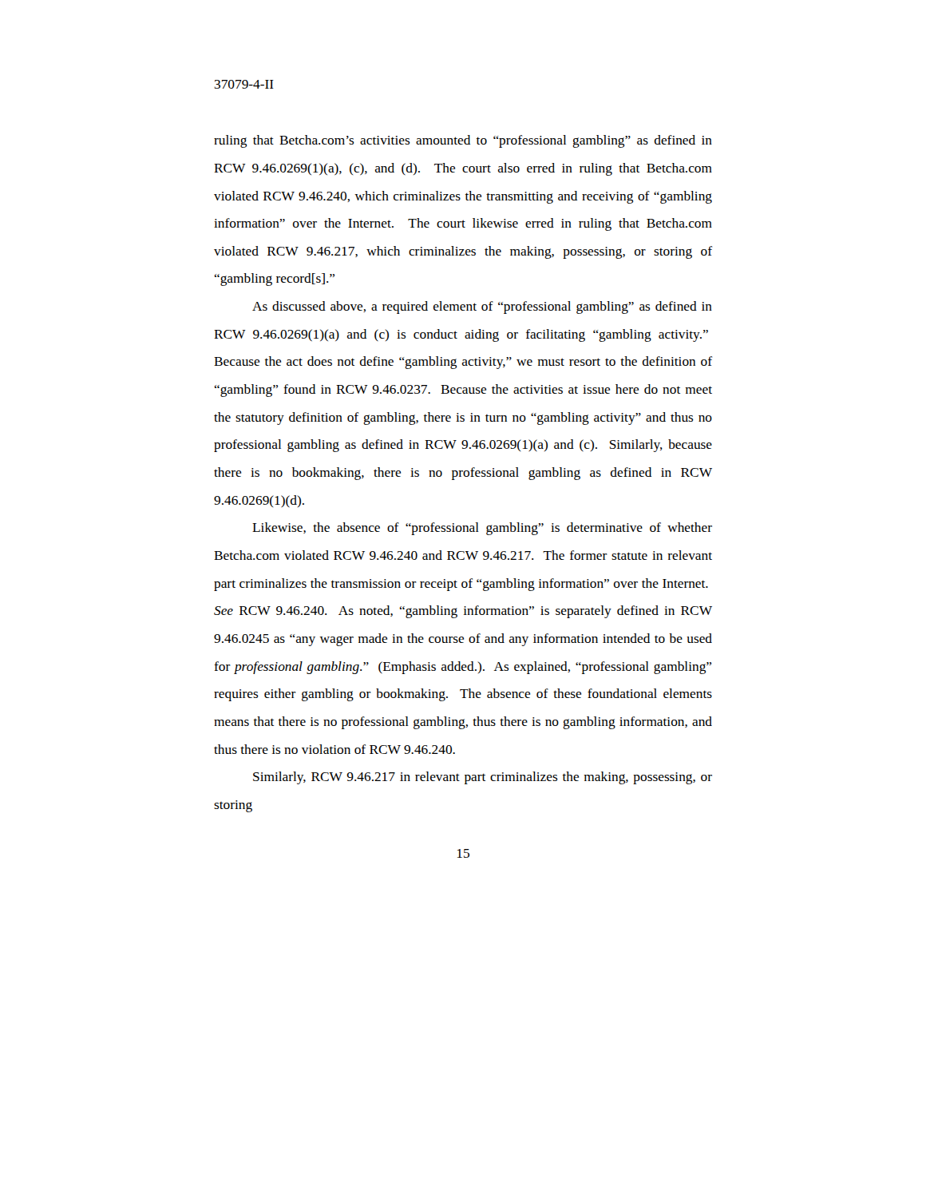37079-4-II
ruling that Betcha.com’s activities amounted to “professional gambling” as defined in RCW 9.46.0269(1)(a), (c), and (d). The court also erred in ruling that Betcha.com violated RCW 9.46.240, which criminalizes the transmitting and receiving of “gambling information” over the Internet. The court likewise erred in ruling that Betcha.com violated RCW 9.46.217, which criminalizes the making, possessing, or storing of “gambling record[s].”
As discussed above, a required element of “professional gambling” as defined in RCW 9.46.0269(1)(a) and (c) is conduct aiding or facilitating “gambling activity.” Because the act does not define “gambling activity,” we must resort to the definition of “gambling” found in RCW 9.46.0237. Because the activities at issue here do not meet the statutory definition of gambling, there is in turn no “gambling activity” and thus no professional gambling as defined in RCW 9.46.0269(1)(a) and (c). Similarly, because there is no bookmaking, there is no professional gambling as defined in RCW 9.46.0269(1)(d).
Likewise, the absence of “professional gambling” is determinative of whether Betcha.com violated RCW 9.46.240 and RCW 9.46.217. The former statute in relevant part criminalizes the transmission or receipt of “gambling information” over the Internet. See RCW 9.46.240. As noted, “gambling information” is separately defined in RCW 9.46.0245 as “any wager made in the course of and any information intended to be used for professional gambling.” (Emphasis added.). As explained, “professional gambling” requires either gambling or bookmaking. The absence of these foundational elements means that there is no professional gambling, thus there is no gambling information, and thus there is no violation of RCW 9.46.240.
Similarly, RCW 9.46.217 in relevant part criminalizes the making, possessing, or storing
15